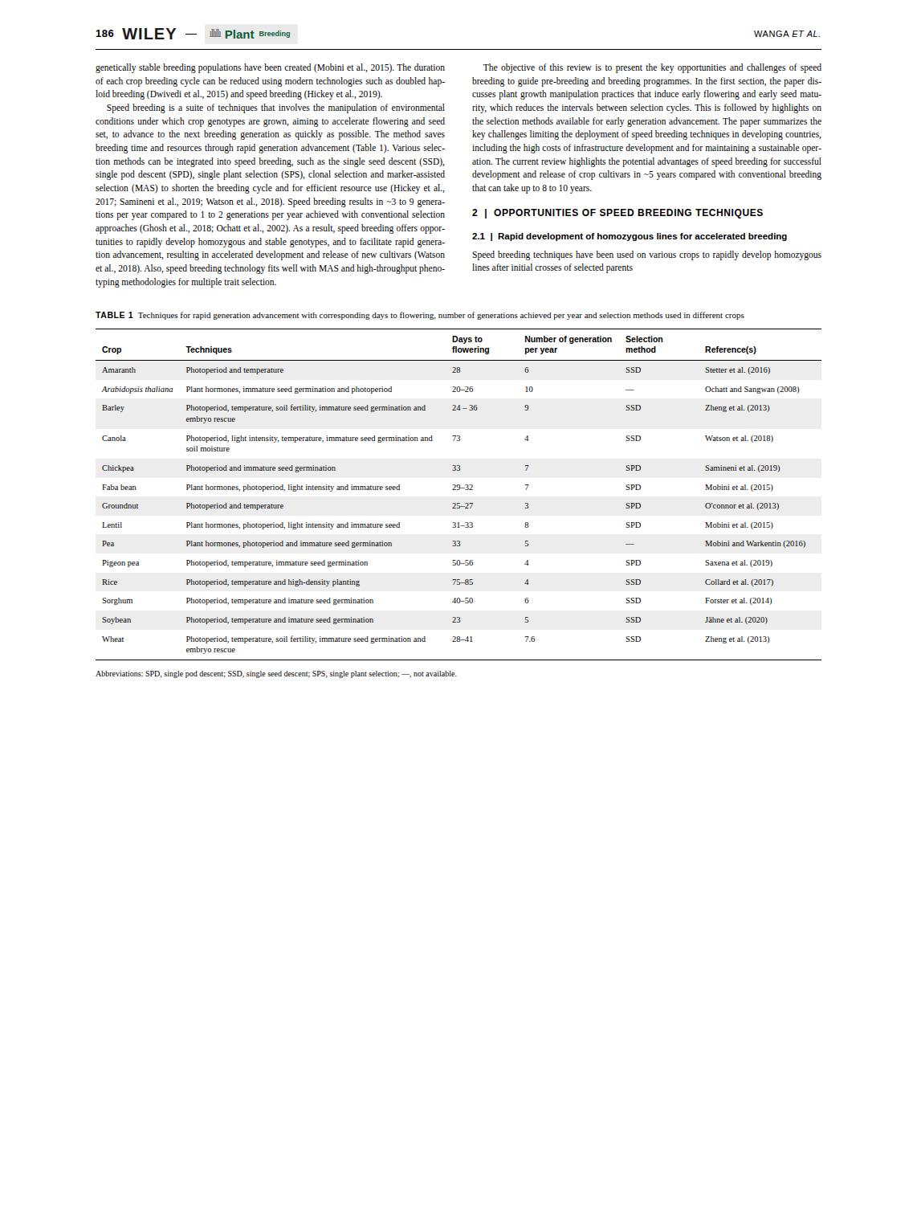186 WILEY ıllıllı Plant Breeding WANGA ET AL.
genetically stable breeding populations have been created (Mobini et al., 2015). The duration of each crop breeding cycle can be reduced using modern technologies such as doubled haploid breeding (Dwivedi et al., 2015) and speed breeding (Hickey et al., 2019).
Speed breeding is a suite of techniques that involves the manipulation of environmental conditions under which crop genotypes are grown, aiming to accelerate flowering and seed set, to advance to the next breeding generation as quickly as possible. The method saves breeding time and resources through rapid generation advancement (Table 1). Various selection methods can be integrated into speed breeding, such as the single seed descent (SSD), single pod descent (SPD), single plant selection (SPS), clonal selection and marker-assisted selection (MAS) to shorten the breeding cycle and for efficient resource use (Hickey et al., 2017; Samineni et al., 2019; Watson et al., 2018). Speed breeding results in ~3 to 9 generations per year compared to 1 to 2 generations per year achieved with conventional selection approaches (Ghosh et al., 2018; Ochatt et al., 2002). As a result, speed breeding offers opportunities to rapidly develop homozygous and stable genotypes, and to facilitate rapid generation advancement, resulting in accelerated development and release of new cultivars (Watson et al., 2018). Also, speed breeding technology fits well with MAS and high-throughput phenotyping methodologies for multiple trait selection.
The objective of this review is to present the key opportunities and challenges of speed breeding to guide pre-breeding and breeding programmes. In the first section, the paper discusses plant growth manipulation practices that induce early flowering and early seed maturity, which reduces the intervals between selection cycles. This is followed by highlights on the selection methods available for early generation advancement. The paper summarizes the key challenges limiting the deployment of speed breeding techniques in developing countries, including the high costs of infrastructure development and for maintaining a sustainable operation. The current review highlights the potential advantages of speed breeding for successful development and release of crop cultivars in ~5 years compared with conventional breeding that can take up to 8 to 10 years.
2 | OPPORTUNITIES OF SPEED BREEDING TECHNIQUES
2.1 | Rapid development of homozygous lines for accelerated breeding
Speed breeding techniques have been used on various crops to rapidly develop homozygous lines after initial crosses of selected parents
TABLE 1 Techniques for rapid generation advancement with corresponding days to flowering, number of generations achieved per year and selection methods used in different crops
| Crop | Techniques | Days to flowering | Number of generation per year | Selection method | Reference(s) |
| --- | --- | --- | --- | --- | --- |
| Amaranth | Photoperiod and temperature | 28 | 6 | SSD | Stetter et al. (2016) |
| Arabidopsis thaliana | Plant hormones, immature seed germination and photoperiod | 20–26 | 10 | — | Ochatt and Sangwan (2008) |
| Barley | Photoperiod, temperature, soil fertility, immature seed germination and embryo rescue | 24 – 36 | 9 | SSD | Zheng et al. (2013) |
| Canola | Photoperiod, light intensity, temperature, immature seed germination and soil moisture | 73 | 4 | SSD | Watson et al. (2018) |
| Chickpea | Photoperiod and immature seed germination | 33 | 7 | SPD | Samineni et al. (2019) |
| Faba bean | Plant hormones, photoperiod, light intensity and immature seed | 29–32 | 7 | SPD | Mobini et al. (2015) |
| Groundnut | Photoperiod and temperature | 25–27 | 3 | SPD | O'connor et al. (2013) |
| Lentil | Plant hormones, photoperiod, light intensity and immature seed | 31–33 | 8 | SPD | Mobini et al. (2015) |
| Pea | Plant hormones, photoperiod and immature seed germination | 33 | 5 | — | Mobini and Warkentin (2016) |
| Pigeon pea | Photoperiod, temperature, immature seed germination | 50–56 | 4 | SPD | Saxena et al. (2019) |
| Rice | Photoperiod, temperature and high-density planting | 75–85 | 4 | SSD | Collard et al. (2017) |
| Sorghum | Photoperiod, temperature and imature seed germination | 40–50 | 6 | SSD | Forster et al. (2014) |
| Soybean | Photoperiod, temperature and imature seed germination | 23 | 5 | SSD | Jähne et al. (2020) |
| Wheat | Photoperiod, temperature, soil fertility, immature seed germination and embryo rescue | 28–41 | 7.6 | SSD | Zheng et al. (2013) |
Abbreviations: SPD, single pod descent; SSD, single seed descent; SPS, single plant selection; —, not available.